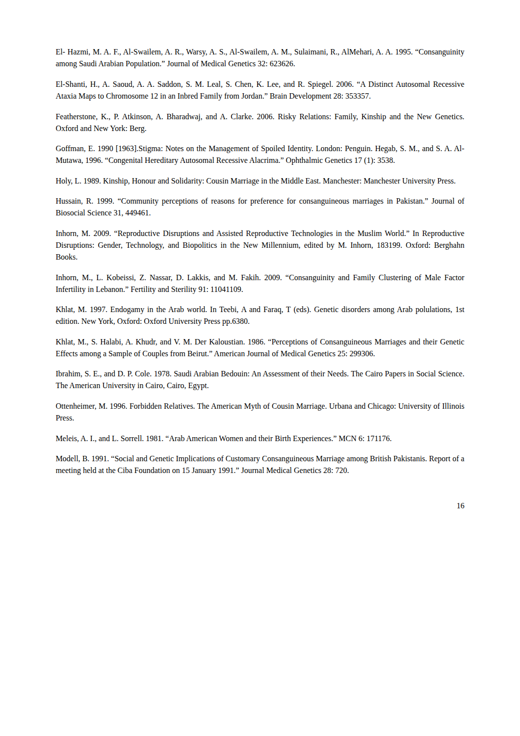El- Hazmi, M. A. F., Al-Swailem, A. R., Warsy, A. S., Al-Swailem, A. M., Sulaimani, R., AlMehari, A. A. 1995. “Consanguinity among Saudi Arabian Population.” Journal of Medical Genetics 32: 623626.
El-Shanti, H., A. Saoud, A. A. Saddon, S. M. Leal, S. Chen, K. Lee, and R. Spiegel. 2006. “A Distinct Autosomal Recessive Ataxia Maps to Chromosome 12 in an Inbred Family from Jordan.” Brain Development 28: 353357.
Featherstone, K., P. Atkinson, A. Bharadwaj, and A. Clarke. 2006. Risky Relations: Family, Kinship and the New Genetics. Oxford and New York: Berg.
Goffman, E. 1990 [1963].Stigma: Notes on the Management of Spoiled Identity. London: Penguin. Hegab, S. M., and S. A. Al-Mutawa, 1996. “Congenital Hereditary Autosomal Recessive Alacrima.” Ophthalmic Genetics 17 (1): 3538.
Holy, L. 1989. Kinship, Honour and Solidarity: Cousin Marriage in the Middle East. Manchester: Manchester University Press.
Hussain, R. 1999. “Community perceptions of reasons for preference for consanguineous marriages in Pakistan.” Journal of Biosocial Science 31, 449461.
Inhorn, M. 2009. “Reproductive Disruptions and Assisted Reproductive Technologies in the Muslim World.” In Reproductive Disruptions: Gender, Technology, and Biopolitics in the New Millennium, edited by M. Inhorn, 183199. Oxford: Berghahn Books.
Inhorn, M., L. Kobeissi, Z. Nassar, D. Lakkis, and M. Fakih. 2009. “Consanguinity and Family Clustering of Male Factor Infertility in Lebanon.” Fertility and Sterility 91: 11041109.
Khlat, M. 1997. Endogamy in the Arab world. In Teebi, A and Faraq, T (eds). Genetic disorders among Arab polulations, 1st edition. New York, Oxford: Oxford University Press pp.6380.
Khlat, M., S. Halabi, A. Khudr, and V. M. Der Kaloustian. 1986. “Perceptions of Consanguineous Marriages and their Genetic Effects among a Sample of Couples from Beirut.” American Journal of Medical Genetics 25: 299306.
Ibrahim, S. E., and D. P. Cole. 1978. Saudi Arabian Bedouin: An Assessment of their Needs. The Cairo Papers in Social Science. The American University in Cairo, Cairo, Egypt.
Ottenheimer, M. 1996. Forbidden Relatives. The American Myth of Cousin Marriage. Urbana and Chicago: University of Illinois Press.
Meleis, A. I., and L. Sorrell. 1981. “Arab American Women and their Birth Experiences.” MCN 6: 171176.
Modell, B. 1991. “Social and Genetic Implications of Customary Consanguineous Marriage among British Pakistanis. Report of a meeting held at the Ciba Foundation on 15 January 1991.” Journal Medical Genetics 28: 720.
16